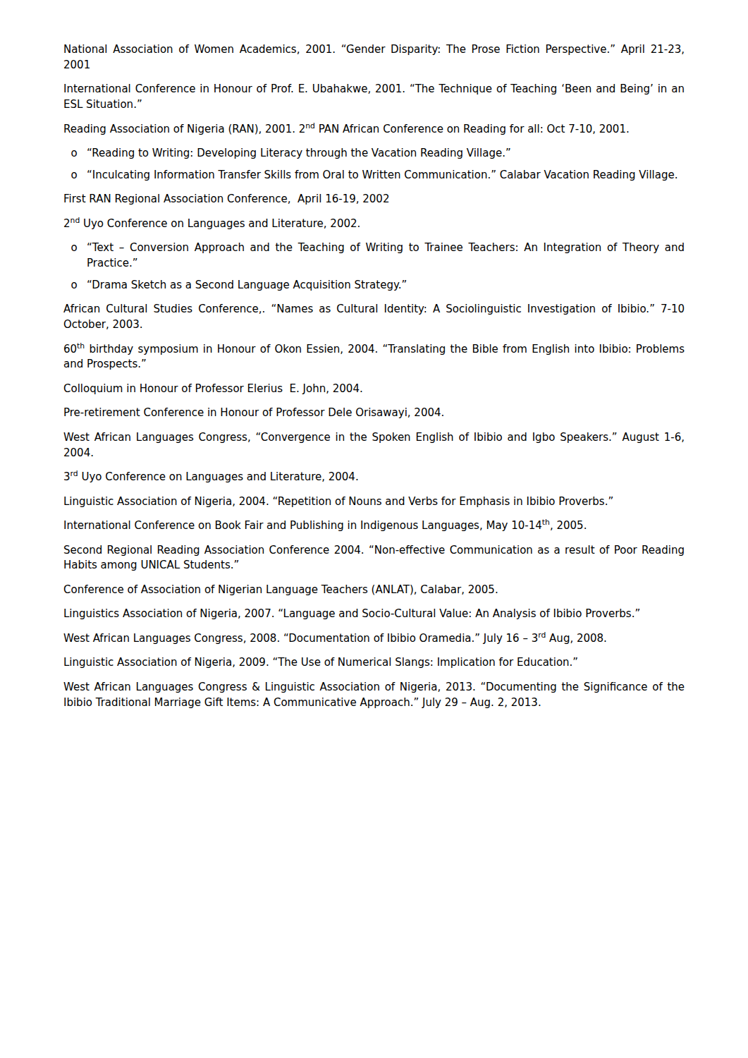National Association of Women Academics, 2001. “Gender Disparity: The Prose Fiction Perspective.” April 21-23, 2001
International Conference in Honour of Prof. E. Ubahakwe, 2001. “The Technique of Teaching ‘Been and Being’ in an ESL Situation.”
Reading Association of Nigeria (RAN), 2001. 2nd PAN African Conference on Reading for all: Oct 7-10, 2001.
“Reading to Writing: Developing Literacy through the Vacation Reading Village.”
“Inculcating Information Transfer Skills from Oral to Written Communication.” Calabar Vacation Reading Village.
First RAN Regional Association Conference, April 16-19, 2002
2nd Uyo Conference on Languages and Literature, 2002.
“Text – Conversion Approach and the Teaching of Writing to Trainee Teachers: An Integration of Theory and Practice.”
“Drama Sketch as a Second Language Acquisition Strategy.”
African Cultural Studies Conference,. “Names as Cultural Identity: A Sociolinguistic Investigation of Ibibio.” 7-10 October, 2003.
60th birthday symposium in Honour of Okon Essien, 2004. “Translating the Bible from English into Ibibio: Problems and Prospects.”
Colloquium in Honour of Professor Elerius E. John, 2004.
Pre-retirement Conference in Honour of Professor Dele Orisawayi, 2004.
West African Languages Congress, “Convergence in the Spoken English of Ibibio and Igbo Speakers.” August 1-6, 2004.
3rd Uyo Conference on Languages and Literature, 2004.
Linguistic Association of Nigeria, 2004. “Repetition of Nouns and Verbs for Emphasis in Ibibio Proverbs.”
International Conference on Book Fair and Publishing in Indigenous Languages, May 10-14th, 2005.
Second Regional Reading Association Conference 2004. “Non-effective Communication as a result of Poor Reading Habits among UNICAL Students.”
Conference of Association of Nigerian Language Teachers (ANLAT), Calabar, 2005.
Linguistics Association of Nigeria, 2007. “Language and Socio-Cultural Value: An Analysis of Ibibio Proverbs.”
West African Languages Congress, 2008. “Documentation of Ibibio Oramedia.” July 16 – 3rd Aug, 2008.
Linguistic Association of Nigeria, 2009. “The Use of Numerical Slangs: Implication for Education.”
West African Languages Congress & Linguistic Association of Nigeria, 2013. “Documenting the Significance of the Ibibio Traditional Marriage Gift Items: A Communicative Approach.” July 29 – Aug. 2, 2013.